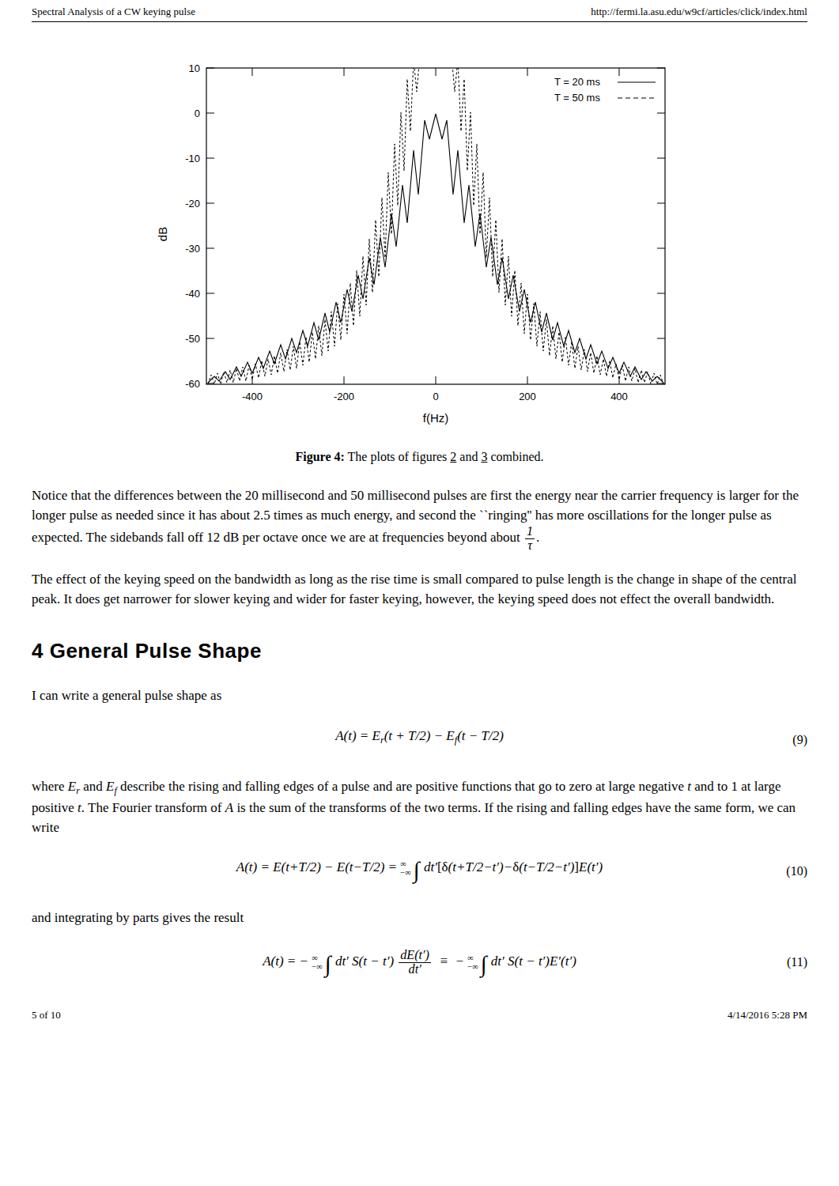Spectral Analysis of a CW keying pulse http://fermi.la.asu.edu/w9cf/articles/click/index.html
10 0 -10 -20 -30 -40 -50 -60 -400 -200 0 200 400 dB f(Hz) T = 20 ms T = 50 ms
Figure 4: The plots of figures 2 and 3 combined.
Notice that the differences between the 20 millisecond and 50 millisecond pulses are first the energy near the carrier frequency is larger for the longer pulse as needed since it has about 2.5 times as much energy, and second the ``ringing'' has more oscillations for the longer pulse as expected. The sidebands fall off 12 dB per octave once we are at frequencies beyond about 1 τ.
The effect of the keying speed on the bandwidth as long as the rise time is small compared to pulse length is the change in shape of the central peak. It does get narrower for slower keying and wider for faster keying, however, the keying speed does not effect the overall bandwidth.
4 General Pulse Shape
I can write a general pulse shape as
A(t) = Er(t + T/2) − Ef(t − T/2)
(9)
where Er and Ef describe the rising and falling edges of a pulse and are positive functions that go to zero at large negative t and to 1 at large positive t. The Fourier transform of A is the sum of the transforms of the two terms. If the rising and falling edges have the same form, we can write
A(t) = E(t+T/2) − E(t−T/2) = ∞−∞∫ dt′[δ(t+T/2−t′)−δ(t−T/2−t′)] E(t′)
(10)
and integrating by parts gives the result
A(t) = − ∞−∞∫ dt′ S(t − t′) dE(t′) dt′ ≡ − ∞−∞∫ dt′ S(t − t′)E′(t′)
(11)
5 of 10 4/14/2016 5:28 PM